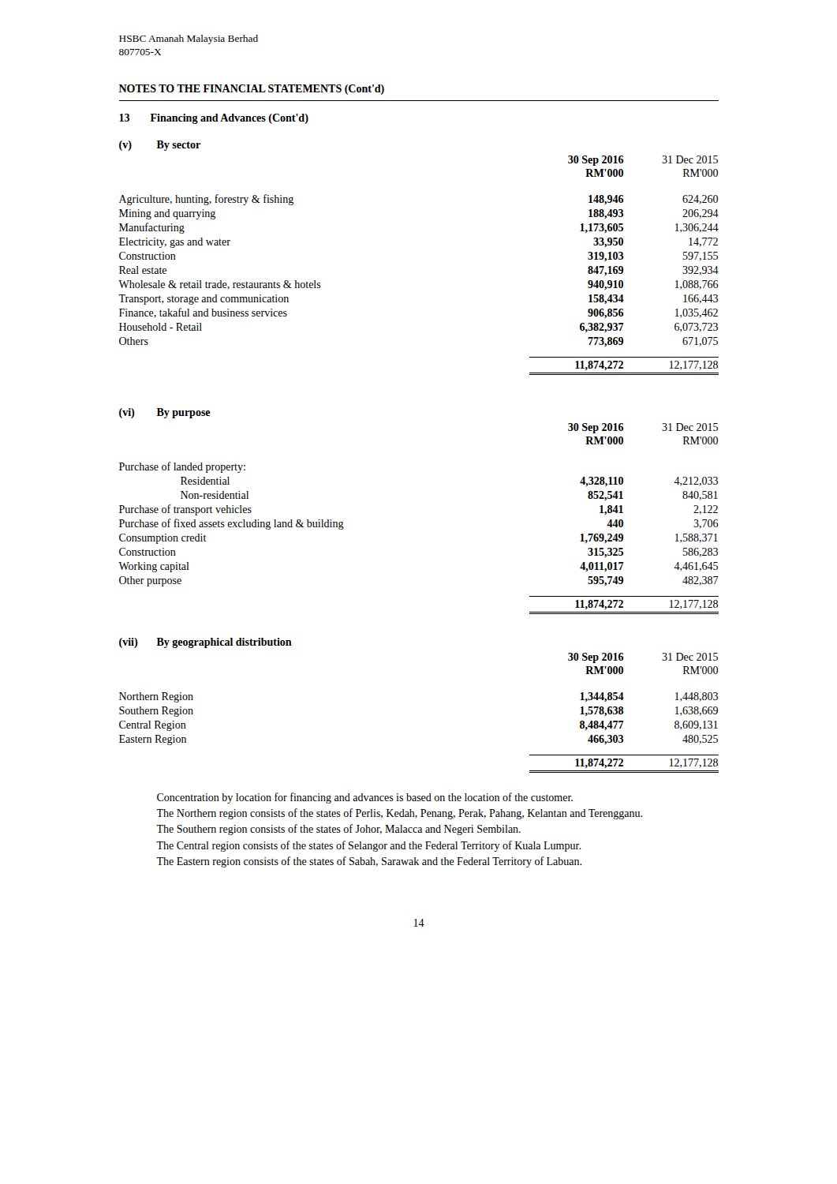HSBC Amanah Malaysia Berhad
807705-X
NOTES TO THE FINANCIAL STATEMENTS (Cont'd)
13 Financing and Advances (Cont'd)
(v) By sector
| | 30 Sep 2016 | 31 Dec 2015 |
| | RM'000 | RM'000 |
| Agriculture, hunting, forestry & fishing | 148,946 | 624,260 |
| Mining and quarrying | 188,493 | 206,294 |
| Manufacturing | 1,173,605 | 1,306,244 |
| Electricity, gas and water | 33,950 | 14,772 |
| Construction | 319,103 | 597,155 |
| Real estate | 847,169 | 392,934 |
| Wholesale & retail trade, restaurants & hotels | 940,910 | 1,088,766 |
| Transport, storage and communication | 158,434 | 166,443 |
| Finance, takaful and business services | 906,856 | 1,035,462 |
| Household - Retail | 6,382,937 | 6,073,723 |
| Others | 773,869 | 671,075 |
| | 11,874,272 | 12,177,128 |
(vi) By purpose
| | 30 Sep 2016 | 31 Dec 2015 |
| | RM'000 | RM'000 |
| Purchase of landed property: | | |
| Residential | 4,328,110 | 4,212,033 |
| Non-residential | 852,541 | 840,581 |
| Purchase of transport vehicles | 1,841 | 2,122 |
| Purchase of fixed assets excluding land & building | 440 | 3,706 |
| Consumption credit | 1,769,249 | 1,588,371 |
| Construction | 315,325 | 586,283 |
| Working capital | 4,011,017 | 4,461,645 |
| Other purpose | 595,749 | 482,387 |
| | 11,874,272 | 12,177,128 |
(vii) By geographical distribution
| | 30 Sep 2016 | 31 Dec 2015 |
| | RM'000 | RM'000 |
| Northern Region | 1,344,854 | 1,448,803 |
| Southern Region | 1,578,638 | 1,638,669 |
| Central Region | 8,484,477 | 8,609,131 |
| Eastern Region | 466,303 | 480,525 |
| | 11,874,272 | 12,177,128 |
Concentration by location for financing and advances is based on the location of the customer.
The Northern region consists of the states of Perlis, Kedah, Penang, Perak, Pahang, Kelantan and Terengganu.
The Southern region consists of the states of Johor, Malacca and Negeri Sembilan.
The Central region consists of the states of Selangor and the Federal Territory of Kuala Lumpur.
The Eastern region consists of the states of Sabah, Sarawak and the Federal Territory of Labuan.
14